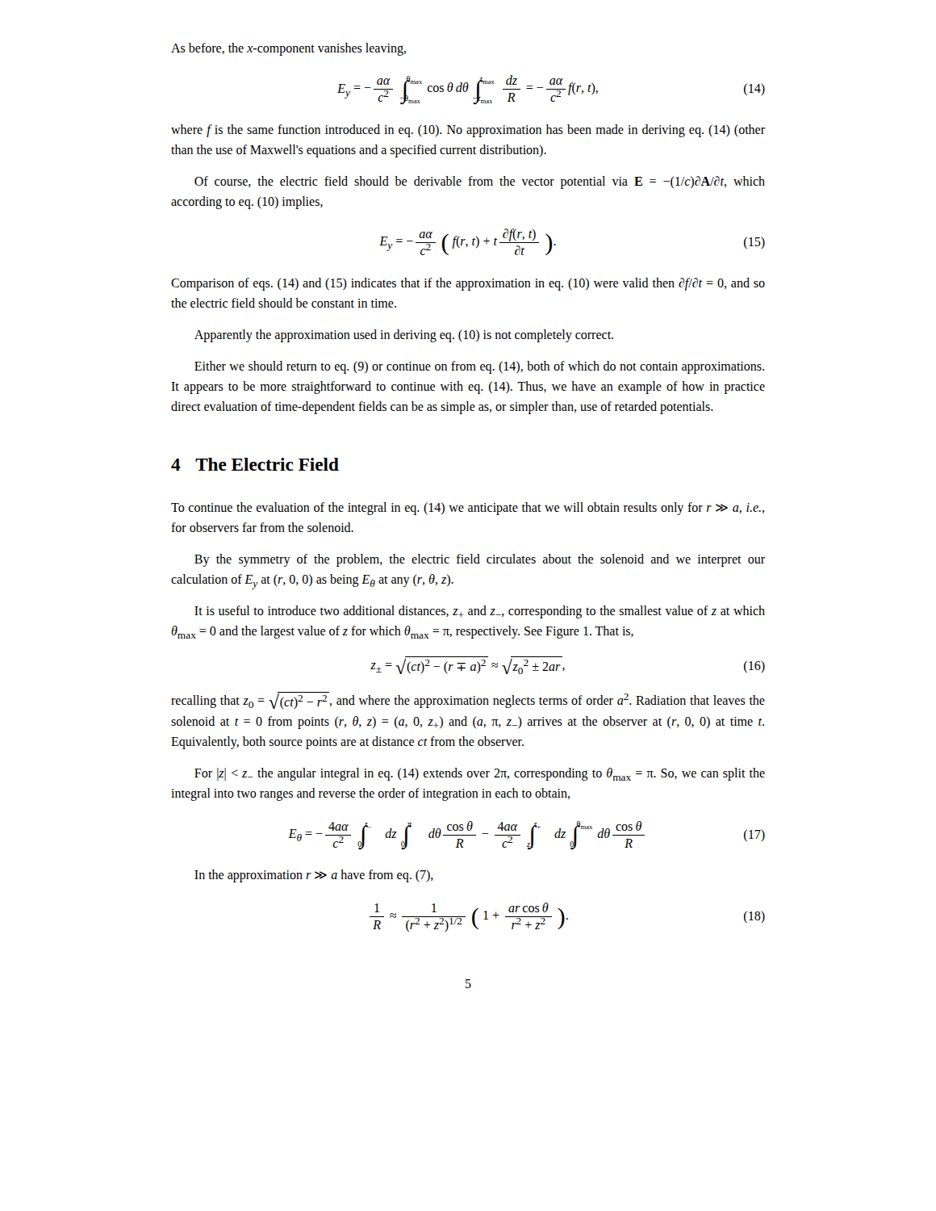As before, the x-component vanishes leaving,
Ey = −aα c2 ∫θmax−θmax cos θ dθ ∫zmax−zmax dz R = −aα c2 f(r, t),
(14)
where f is the same function introduced in eq. (10). No approximation has been made in deriving eq. (14) (other than the use of Maxwell's equations and a specified current distribution).
Of course, the electric field should be derivable from the vector potential via E = −(1/c)∂A/∂t, which according to eq. (10) implies,
Ey = −aα c2 ( f(r, t) + t∂f(r, t)∂t ).
(15)
Comparison of eqs. (14) and (15) indicates that if the approximation in eq. (10) were valid then ∂f/∂t = 0, and so the electric field should be constant in time.
Apparently the approximation used in deriving eq. (10) is not completely correct.
Either we should return to eq. (9) or continue on from eq. (14), both of which do not contain approximations. It appears to be more straightforward to continue with eq. (14). Thus, we have an example of how in practice direct evaluation of time-dependent fields can be as simple as, or simpler than, use of retarded potentials.
4 The Electric Field
To continue the evaluation of the integral in eq. (14) we anticipate that we will obtain results only for r ≫ a, i.e., for observers far from the solenoid.
By the symmetry of the problem, the electric field circulates about the solenoid and we interpret our calculation of Ey at (r, 0, 0) as being Eθ at any (r, θ, z).
It is useful to introduce two additional distances, z+ and z−, corresponding to the smallest value of z at which θmax = 0 and the largest value of z for which θmax = π, respectively. See Figure 1. That is,
z± = √(ct)2 − (r ∓ a)2 ≈ √z02 ± 2ar,
(16)
recalling that z0 = √(ct)2 − r2, and where the approximation neglects terms of order a2. Radiation that leaves the solenoid at t = 0 from points (r, θ, z) = (a, 0, z+) and (a, π, z−) arrives at the observer at (r, 0, 0) at time t. Equivalently, both source points are at distance ct from the observer.
For |z| < z− the angular integral in eq. (14) extends over 2π, corresponding to θmax = π. So, we can split the integral into two ranges and reverse the order of integration in each to obtain,
Eθ = −4aα c2 ∫z−0 dz ∫π 0 dθ cos θ R − 4aα c2 ∫z+z− dz ∫θmax 0 dθ cos θ R
(17)
In the approximation r ≫ a have from eq. (7),
1 R ≈ 1(r2 + z2)1/2 ( 1 + ar cos θ r2 + z2 ).
(18)
5